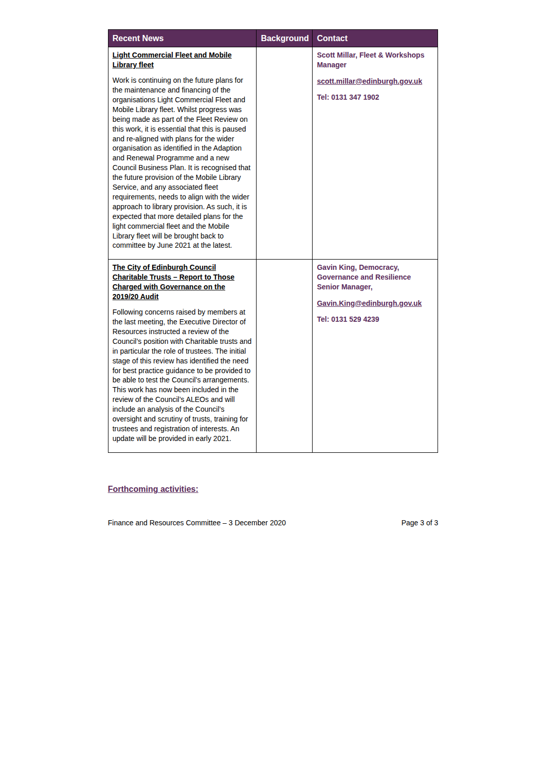| Recent News | Background | Contact |
| --- | --- | --- |
| Light Commercial Fleet and Mobile Library fleet Work is continuing on the future plans for the maintenance and financing of the organisations Light Commercial Fleet and Mobile Library fleet. Whilst progress was being made as part of the Fleet Review on this work, it is essential that this is paused and re-aligned with plans for the wider organisation as identified in the Adaption and Renewal Programme and a new Council Business Plan. It is recognised that the future provision of the Mobile Library Service, and any associated fleet requirements, needs to align with the wider approach to library provision. As such, it is expected that more detailed plans for the light commercial fleet and the Mobile Library fleet will be brought back to committee by June 2021 at the latest. | | Scott Millar, Fleet & Workshops Manager scott.millar@edinburgh.gov.uk Tel: 0131 347 1902 |
| The City of Edinburgh Council Charitable Trusts – Report to Those Charged with Governance on the 2019/20 Audit Following concerns raised by members at the last meeting, the Executive Director of Resources instructed a review of the Council’s position with Charitable trusts and in particular the role of trustees. The initial stage of this review has identified the need for best practice guidance to be provided to be able to test the Council’s arrangements. This work has now been included in the review of the Council’s ALEOs and will include an analysis of the Council’s oversight and scrutiny of trusts, training for trustees and registration of interests. An update will be provided in early 2021. | | Gavin King, Democracy, Governance and Resilience Senior Manager, Gavin.King@edinburgh.gov.uk Tel: 0131 529 4239 |
Forthcoming activities:
Finance and Resources Committee – 3 December 2020 Page 3 of 3